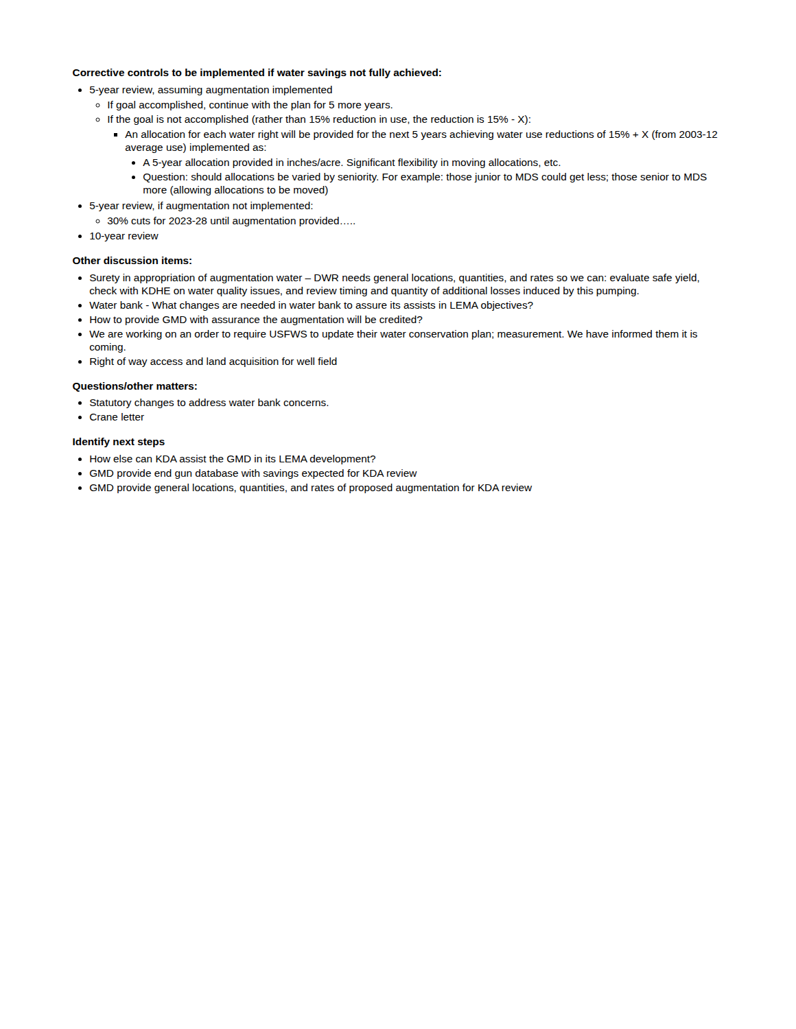Corrective controls to be implemented if water savings not fully achieved:
5-year review, assuming augmentation implemented
If goal accomplished, continue with the plan for 5 more years.
If the goal is not accomplished (rather than 15% reduction in use, the reduction is 15% - X):
An allocation for each water right will be provided for the next 5 years achieving water use reductions of 15% + X (from 2003-12 average use) implemented as:
A 5-year allocation provided in inches/acre. Significant flexibility in moving allocations, etc.
Question: should allocations be varied by seniority. For example: those junior to MDS could get less; those senior to MDS more (allowing allocations to be moved)
5-year review, if augmentation not implemented:
30% cuts for 2023-28 until augmentation provided…..
10-year review
Other discussion items:
Surety in appropriation of augmentation water – DWR needs general locations, quantities, and rates so we can: evaluate safe yield, check with KDHE on water quality issues, and review timing and quantity of additional losses induced by this pumping.
Water bank - What changes are needed in water bank to assure its assists in LEMA objectives?
How to provide GMD with assurance the augmentation will be credited?
We are working on an order to require USFWS to update their water conservation plan; measurement. We have informed them it is coming.
Right of way access and land acquisition for well field
Questions/other matters:
Statutory changes to address water bank concerns.
Crane letter
Identify next steps
How else can KDA assist the GMD in its LEMA development?
GMD provide end gun database with savings expected for KDA review
GMD provide general locations, quantities, and rates of proposed augmentation for KDA review